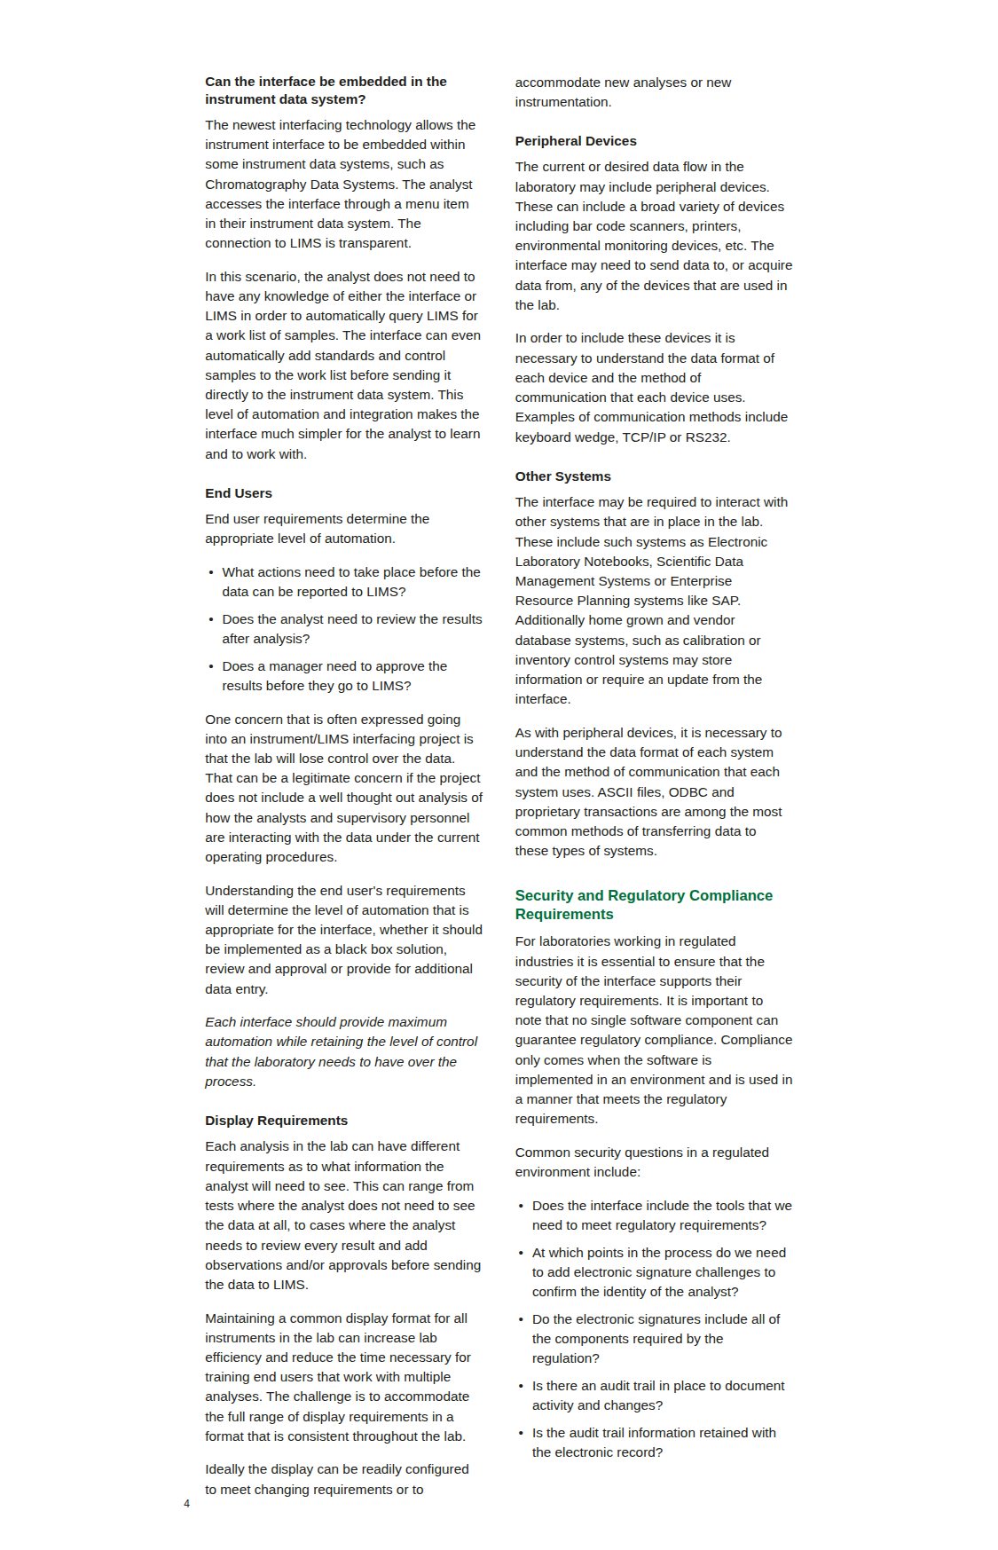Can the interface be embedded in the instrument data system?
The newest interfacing technology allows the instrument interface to be embedded within some instrument data systems, such as Chromatography Data Systems. The analyst accesses the interface through a menu item in their instrument data system. The connection to LIMS is transparent.
In this scenario, the analyst does not need to have any knowledge of either the interface or LIMS in order to automatically query LIMS for a work list of samples. The interface can even automatically add standards and control samples to the work list before sending it directly to the instrument data system. This level of automation and integration makes the interface much simpler for the analyst to learn and to work with.
End Users
End user requirements determine the appropriate level of automation.
What actions need to take place before the data can be reported to LIMS?
Does the analyst need to review the results after analysis?
Does a manager need to approve the results before they go to LIMS?
One concern that is often expressed going into an instrument/LIMS interfacing project is that the lab will lose control over the data. That can be a legitimate concern if the project does not include a well thought out analysis of how the analysts and supervisory personnel are interacting with the data under the current operating procedures.
Understanding the end user's requirements will determine the level of automation that is appropriate for the interface, whether it should be implemented as a black box solution, review and approval or provide for additional data entry.
Each interface should provide maximum automation while retaining the level of control that the laboratory needs to have over the process.
Display Requirements
Each analysis in the lab can have different requirements as to what information the analyst will need to see. This can range from tests where the analyst does not need to see the data at all, to cases where the analyst needs to review every result and add observations and/or approvals before sending the data to LIMS.
Maintaining a common display format for all instruments in the lab can increase lab efficiency and reduce the time necessary for training end users that work with multiple analyses. The challenge is to accommodate the full range of display requirements in a format that is consistent throughout the lab.
Ideally the display can be readily configured to meet changing requirements or to accommodate new analyses or new instrumentation.
Peripheral Devices
The current or desired data flow in the laboratory may include peripheral devices. These can include a broad variety of devices including bar code scanners, printers, environmental monitoring devices, etc. The interface may need to send data to, or acquire data from, any of the devices that are used in the lab.
In order to include these devices it is necessary to understand the data format of each device and the method of communication that each device uses. Examples of communication methods include keyboard wedge, TCP/IP or RS232.
Other Systems
The interface may be required to interact with other systems that are in place in the lab. These include such systems as Electronic Laboratory Notebooks, Scientific Data Management Systems or Enterprise Resource Planning systems like SAP. Additionally home grown and vendor database systems, such as calibration or inventory control systems may store information or require an update from the interface.
As with peripheral devices, it is necessary to understand the data format of each system and the method of communication that each system uses. ASCII files, ODBC and proprietary transactions are among the most common methods of transferring data to these types of systems.
Security and Regulatory Compliance Requirements
For laboratories working in regulated industries it is essential to ensure that the security of the interface supports their regulatory requirements. It is important to note that no single software component can guarantee regulatory compliance. Compliance only comes when the software is implemented in an environment and is used in a manner that meets the regulatory requirements.
Common security questions in a regulated environment include:
Does the interface include the tools that we need to meet regulatory requirements?
At which points in the process do we need to add electronic signature challenges to confirm the identity of the analyst?
Do the electronic signatures include all of the components required by the regulation?
Is there an audit trail in place to document activity and changes?
Is the audit trail information retained with the electronic record?
4